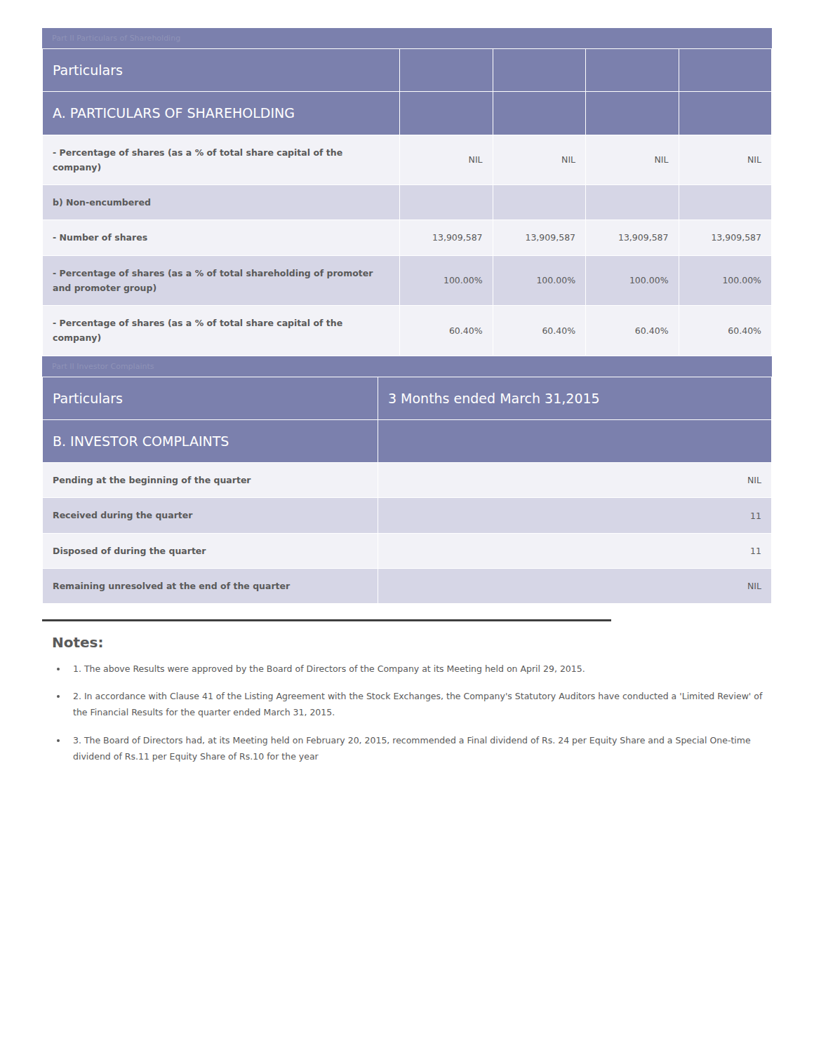Part II Particulars of Shareholding
| Particulars | | | | |
| A. PARTICULARS OF SHAREHOLDING | | | | |
| - Percentage of shares (as a % of total share capital of the company) | NIL | NIL | NIL | NIL |
| b) Non-encumbered | | | | |
| - Number of shares | 13,909,587 | 13,909,587 | 13,909,587 | 13,909,587 |
| - Percentage of shares (as a % of total shareholding of promoter and promoter group) | 100.00% | 100.00% | 100.00% | 100.00% |
| - Percentage of shares (as a % of total share capital of the company) | 60.40% | 60.40% | 60.40% | 60.40% |
Part II Investor Complaints
| Particulars | 3 Months ended March 31,2015 |
| --- | --- |
| B. INVESTOR COMPLAINTS | |
| Pending at the beginning of the quarter | NIL |
| Received during the quarter | 11 |
| Disposed of during the quarter | 11 |
| Remaining unresolved at the end of the quarter | NIL |
Notes:
1. The above Results were approved by the Board of Directors of the Company at its Meeting held on April 29, 2015.
2. In accordance with Clause 41 of the Listing Agreement with the Stock Exchanges, the Company's Statutory Auditors have conducted a 'Limited Review' of the Financial Results for the quarter ended March 31, 2015.
3. The Board of Directors had, at its Meeting held on February 20, 2015, recommended a Final dividend of Rs. 24 per Equity Share and a Special One-time dividend of Rs.11 per Equity Share of Rs.10 for the year